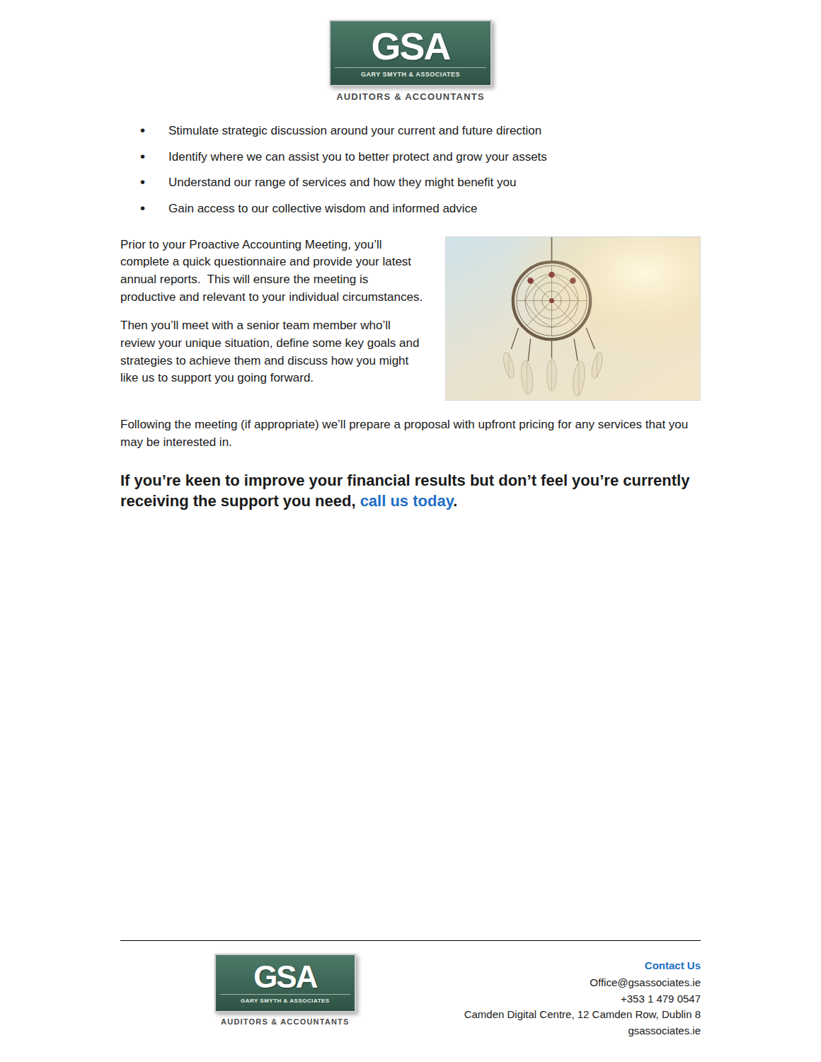GSA
Gary Smyth & Associates
Auditors & Accountants
Stimulate strategic discussion around your current and future direction
Identify where we can assist you to better protect and grow your assets
Understand our range of services and how they might benefit you
Gain access to our collective wisdom and informed advice
Prior to your Proactive Accounting Meeting, you’ll complete a quick questionnaire and provide your latest annual reports. This will ensure the meeting is productive and relevant to your individual circumstances.
Then you’ll meet with a senior team member who’ll review your unique situation, define some key goals and strategies to achieve them and discuss how you might like us to support you going forward.
Following the meeting (if appropriate) we’ll prepare a proposal with upfront pricing for any services that you may be interested in.
If you’re keen to improve your financial results but don’t feel you’re currently receiving the support you need, call us today.
GSA
Gary Smyth & Associates
Auditors & Accountants
Contact Us
Office@gsassociates.ie
+353 1 479 0547
Camden Digital Centre, 12 Camden Row, Dublin 8
gsassociates.ie